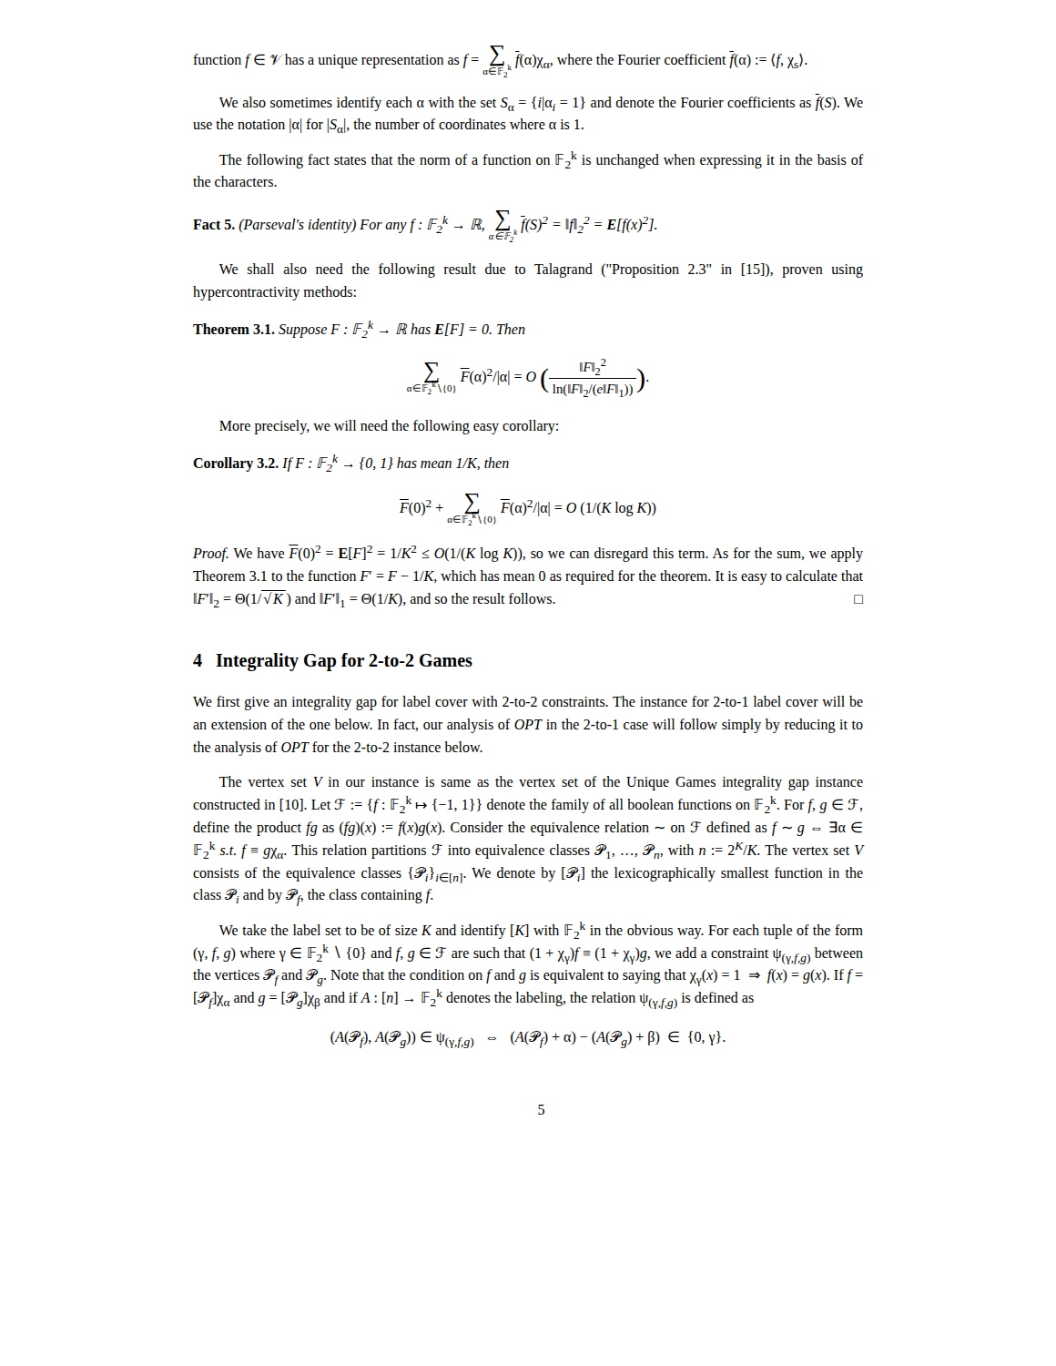function f ∈ 𝒱 has a unique representation as f = ∑α∈𝔽2k f(α)χα, where the Fourier coefficient f(α) := ⟨f, χs⟩.
We also sometimes identify each α with the set Sα = {i|αi = 1} and denote the Fourier coefficients as f(S). We use the notation |α| for |Sα|, the number of coordinates where α is 1.
The following fact states that the norm of a function on 𝔽2k is unchanged when expressing it in the basis of the characters.
Fact 5. (Parseval's identity) For any f : 𝔽2k → ℝ, ∑α∈𝔽2k f(S)2 = ‖f‖22 = E[f(x)2].
We shall also need the following result due to Talagrand ("Proposition 2.3" in [15]), proven using hypercontractivity methods:
Theorem 3.1. Suppose F : 𝔽2k → ℝ has E[F] = 0. Then
∑α∈𝔽2k∖{0} F(α)2/|α| = O (‖F‖22 ln(‖F‖2/(e‖F‖1))).
More precisely, we will need the following easy corollary:
Corollary 3.2. If F : 𝔽2k → {0, 1} has mean 1/K, then
F(0)2 + ∑α∈𝔽2k∖{0} F(α)2/|α| = O (1/(K log K))
Proof. We have F(0)2 = E[F]2 = 1/K2 ≤ O(1/(K log K)), so we can disregard this term. As for the sum, we apply Theorem 3.1 to the function F′ = F − 1/K, which has mean 0 as required for the theorem. It is easy to calculate that ‖F′‖2 = Θ(1/√K) and ‖F′‖1 = Θ(1/K), and so the result follows. □
4 Integrality Gap for 2-to-2 Games
We first give an integrality gap for label cover with 2-to-2 constraints. The instance for 2-to-1 label cover will be an extension of the one below. In fact, our analysis of OPT in the 2-to-1 case will follow simply by reducing it to the analysis of OPT for the 2-to-2 instance below.
The vertex set V in our instance is same as the vertex set of the Unique Games integrality gap instance constructed in [10]. Let ℱ := {f : 𝔽2k ↦ {−1, 1}} denote the family of all boolean functions on 𝔽2k. For f, g ∈ ℱ, define the product fg as (fg)(x) := f(x)g(x). Consider the equivalence relation ∼ on ℱ defined as f ∼ g ⇔ ∃α ∈ 𝔽2k s.t. f ≡ gχα. This relation partitions ℱ into equivalence classes 𝒫1, …, 𝒫n, with n := 2K/K. The vertex set V consists of the equivalence classes {𝒫i}i∈[n]. We denote by [𝒫i] the lexicographically smallest function in the class 𝒫i and by 𝒫f, the class containing f.
We take the label set to be of size K and identify [K] with 𝔽2k in the obvious way. For each tuple of the form (γ, f, g) where γ ∈ 𝔽2k ∖ {0} and f, g ∈ ℱ are such that (1 + χγ)f ≡ (1 + χγ)g, we add a constraint ψ(γ,f,g) between the vertices 𝒫f and 𝒫g. Note that the condition on f and g is equivalent to saying that χγ(x) = 1 ⇒ f(x) = g(x). If f = [𝒫f]χα and g = [𝒫g]χβ and if A : [n] → 𝔽2k denotes the labeling, the relation ψ(γ,f,g) is defined as
(A(𝒫f), A(𝒫g)) ∈ ψ(γ,f,g) ⇔ (A(𝒫f) + α) − (A(𝒫g) + β) ∈ {0, γ}.
5